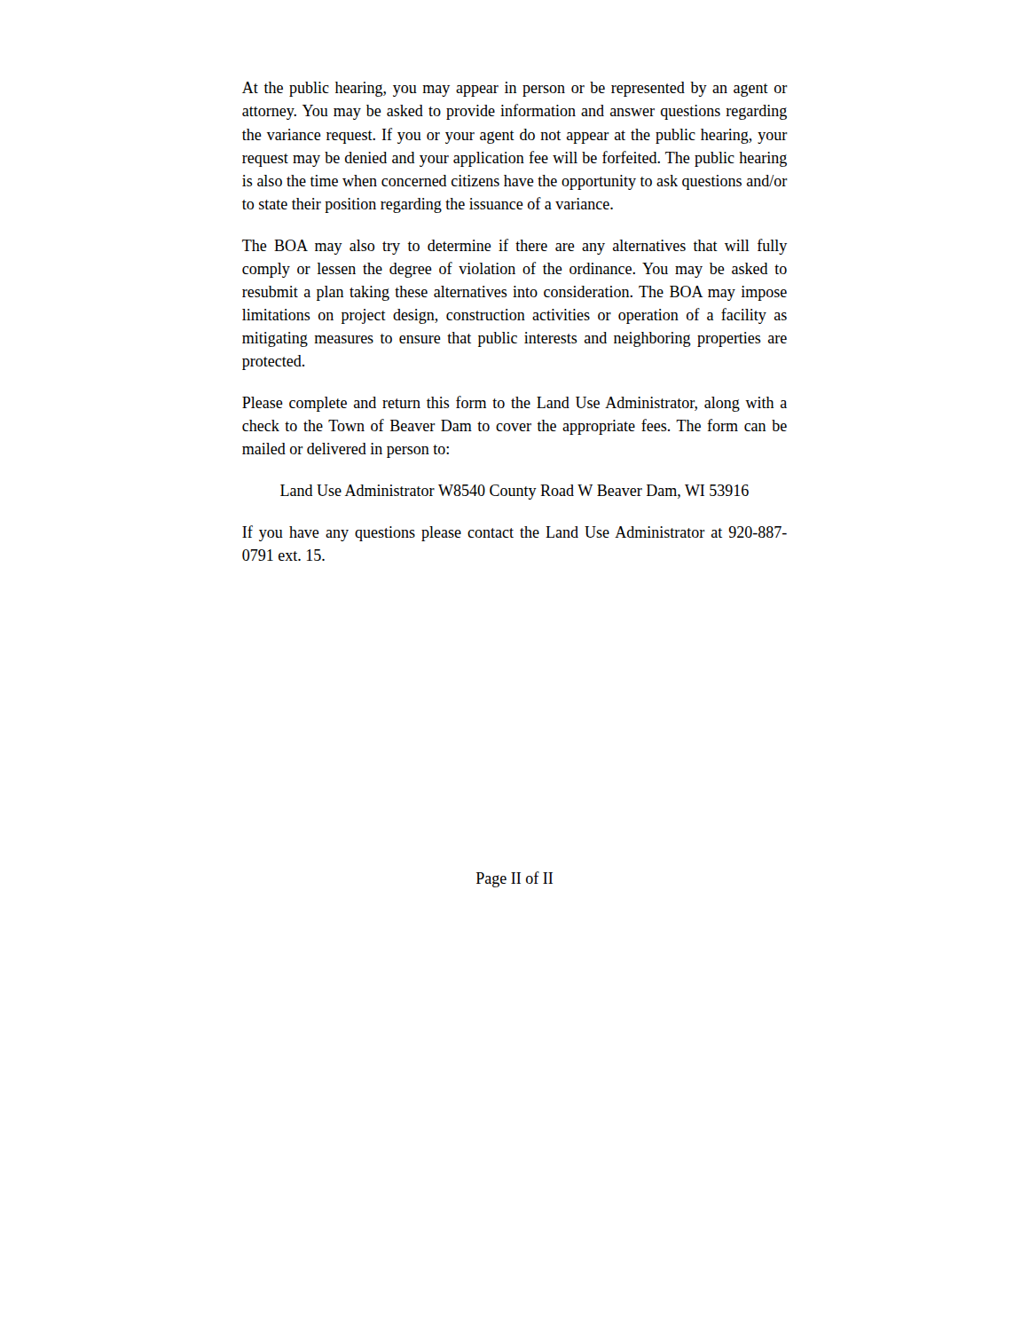At the public hearing, you may appear in person or be represented by an agent or attorney. You may be asked to provide information and answer questions regarding the variance request. If you or your agent do not appear at the public hearing, your request may be denied and your application fee will be forfeited. The public hearing is also the time when concerned citizens have the opportunity to ask questions and/or to state their position regarding the issuance of a variance.
The BOA may also try to determine if there are any alternatives that will fully comply or lessen the degree of violation of the ordinance. You may be asked to resubmit a plan taking these alternatives into consideration. The BOA may impose limitations on project design, construction activities or operation of a facility as mitigating measures to ensure that public interests and neighboring properties are protected.
Please complete and return this form to the Land Use Administrator, along with a check to the Town of Beaver Dam to cover the appropriate fees. The form can be mailed or delivered in person to:
Land Use Administrator W8540 County Road W Beaver Dam, WI 53916
If you have any questions please contact the Land Use Administrator at 920-887-0791 ext. 15.
Page II of II